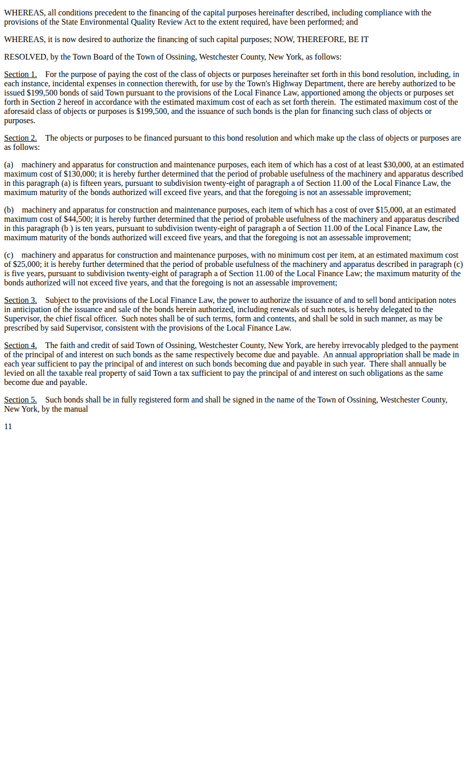WHEREAS, all conditions precedent to the financing of the capital purposes hereinafter described, including compliance with the provisions of the State Environmental Quality Review Act to the extent required, have been performed; and
WHEREAS, it is now desired to authorize the financing of such capital purposes; NOW, THEREFORE, BE IT
RESOLVED, by the Town Board of the Town of Ossining, Westchester County, New York, as follows:
Section 1. For the purpose of paying the cost of the class of objects or purposes hereinafter set forth in this bond resolution, including, in each instance, incidental expenses in connection therewith, for use by the Town's Highway Department, there are hereby authorized to be issued $199,500 bonds of said Town pursuant to the provisions of the Local Finance Law, apportioned among the objects or purposes set forth in Section 2 hereof in accordance with the estimated maximum cost of each as set forth therein. The estimated maximum cost of the aforesaid class of objects or purposes is $199,500, and the issuance of such bonds is the plan for financing such class of objects or purposes.
Section 2. The objects or purposes to be financed pursuant to this bond resolution and which make up the class of objects or purposes are as follows:
(a) machinery and apparatus for construction and maintenance purposes, each item of which has a cost of at least $30,000, at an estimated maximum cost of $130,000; it is hereby further determined that the period of probable usefulness of the machinery and apparatus described in this paragraph (a) is fifteen years, pursuant to subdivision twenty-eight of paragraph a of Section 11.00 of the Local Finance Law, the maximum maturity of the bonds authorized will exceed five years, and that the foregoing is not an assessable improvement;
(b) machinery and apparatus for construction and maintenance purposes, each item of which has a cost of over $15,000, at an estimated maximum cost of $44,500; it is hereby further determined that the period of probable usefulness of the machinery and apparatus described in this paragraph (b ) is ten years, pursuant to subdivision twenty-eight of paragraph a of Section 11.00 of the Local Finance Law, the maximum maturity of the bonds authorized will exceed five years, and that the foregoing is not an assessable improvement;
(c) machinery and apparatus for construction and maintenance purposes, with no minimum cost per item, at an estimated maximum cost of $25,000; it is hereby further determined that the period of probable usefulness of the machinery and apparatus described in paragraph (c) is five years, pursuant to subdivision twenty-eight of paragraph a of Section 11.00 of the Local Finance Law; the maximum maturity of the bonds authorized will not exceed five years, and that the foregoing is not an assessable improvement;
Section 3. Subject to the provisions of the Local Finance Law, the power to authorize the issuance of and to sell bond anticipation notes in anticipation of the issuance and sale of the bonds herein authorized, including renewals of such notes, is hereby delegated to the Supervisor, the chief fiscal officer. Such notes shall be of such terms, form and contents, and shall be sold in such manner, as may be prescribed by said Supervisor, consistent with the provisions of the Local Finance Law.
Section 4. The faith and credit of said Town of Ossining, Westchester County, New York, are hereby irrevocably pledged to the payment of the principal of and interest on such bonds as the same respectively become due and payable. An annual appropriation shall be made in each year sufficient to pay the principal of and interest on such bonds becoming due and payable in such year. There shall annually be levied on all the taxable real property of said Town a tax sufficient to pay the principal of and interest on such obligations as the same become due and payable.
Section 5. Such bonds shall be in fully registered form and shall be signed in the name of the Town of Ossining, Westchester County, New York, by the manual
11